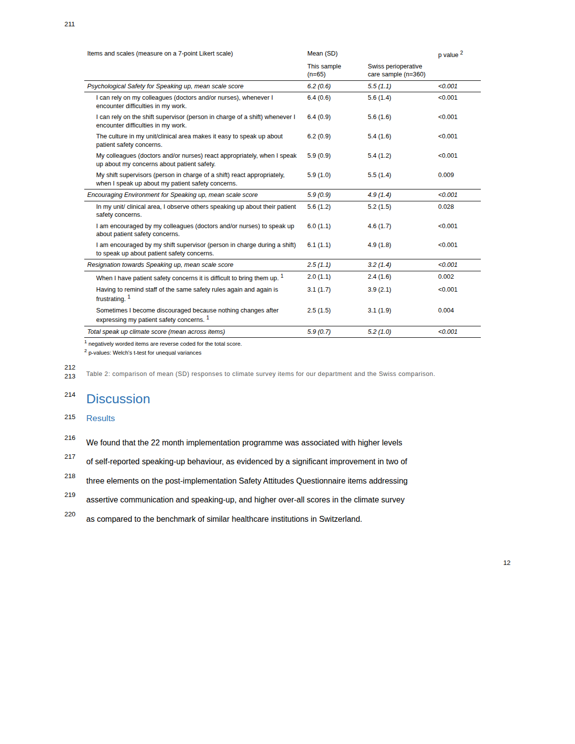211
| Items and scales (measure on a 7-point Likert scale) | Mean (SD) | | p value 2 |
| | This sample (n=65) | Swiss perioperative care sample (n=360) | |
| Psychological Safety for Speaking up, mean scale score | 6.2 (0.6) | 5.5 (1.1) | <0.001 |
| I can rely on my colleagues (doctors and/or nurses), whenever I encounter difficulties in my work. | 6.4 (0.6) | 5.6 (1.4) | <0.001 |
| I can rely on the shift supervisor (person in charge of a shift) whenever I encounter difficulties in my work. | 6.4 (0.9) | 5.6 (1.6) | <0.001 |
| The culture in my unit/clinical area makes it easy to speak up about patient safety concerns. | 6.2 (0.9) | 5.4 (1.6) | <0.001 |
| My colleagues (doctors and/or nurses) react appropriately, when I speak up about my concerns about patient safety. | 5.9 (0.9) | 5.4 (1.2) | <0.001 |
| My shift supervisors (person in charge of a shift) react appropriately, when I speak up about my patient safety concerns. | 5.9 (1.0) | 5.5 (1.4) | 0.009 |
| Encouraging Environment for Speaking up, mean scale score | 5.9 (0.9) | 4.9 (1.4) | <0.001 |
| In my unit/ clinical area, I observe others speaking up about their patient safety concerns. | 5.6 (1.2) | 5.2 (1.5) | 0.028 |
| I am encouraged by my colleagues (doctors and/or nurses) to speak up about patient safety concerns. | 6.0 (1.1) | 4.6 (1.7) | <0.001 |
| I am encouraged by my shift supervisor (person in charge during a shift) to speak up about patient safety concerns. | 6.1 (1.1) | 4.9 (1.8) | <0.001 |
| Resignation towards Speaking up, mean scale score | 2.5 (1.1) | 3.2 (1.4) | <0.001 |
| When I have patient safety concerns it is difficult to bring them up. 1 | 2.0 (1.1) | 2.4 (1.6) | 0.002 |
| Having to remind staff of the same safety rules again and again is frustrating. 1 | 3.1 (1.7) | 3.9 (2.1) | <0.001 |
| Sometimes I become discouraged because nothing changes after expressing my patient safety concerns. 1 | 2.5 (1.5) | 3.1 (1.9) | 0.004 |
| Total speak up climate score (mean across items) | 5.9 (0.7) | 5.2 (1.0) | <0.001 |
1 negatively worded items are reverse coded for the total score.
2 p-values: Welch's t-test for unequal variances
212
213 Table 2: comparison of mean (SD) responses to climate survey items for our department and the Swiss comparison.
214
Discussion
215
Results
216
We found that the 22 month implementation programme was associated with higher levels
217
of self-reported speaking-up behaviour, as evidenced by a significant improvement in two of
218
three elements on the post-implementation Safety Attitudes Questionnaire items addressing
219
assertive communication and speaking-up, and higher over-all scores in the climate survey
220
as compared to the benchmark of similar healthcare institutions in Switzerland.
12